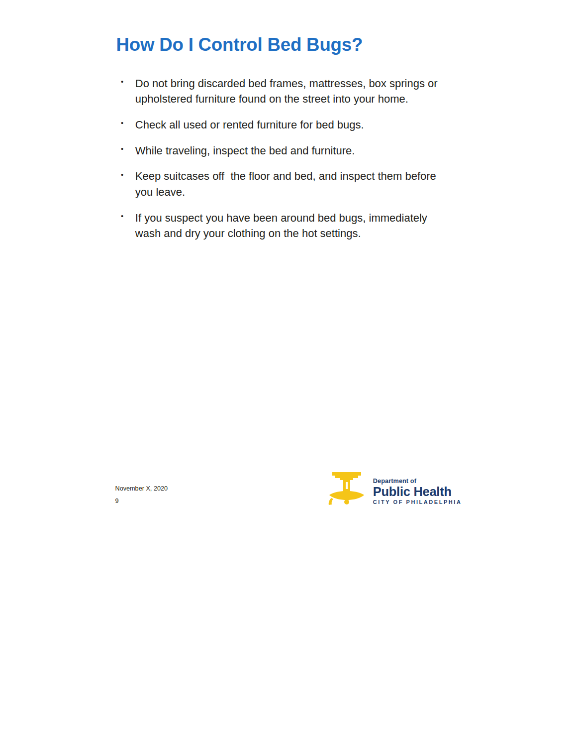How Do I Control Bed Bugs?
Do not bring discarded bed frames, mattresses, box springs or upholstered furniture found on the street into your home.
Check all used or rented furniture for bed bugs.
While traveling, inspect the bed and furniture.
Keep suitcases off the floor and bed, and inspect them before you leave.
If you suspect you have been around bed bugs, immediately wash and dry your clothing on the hot settings.
November X, 2020
9
Department of
Public Health
CITY OF PHILADELPHIA